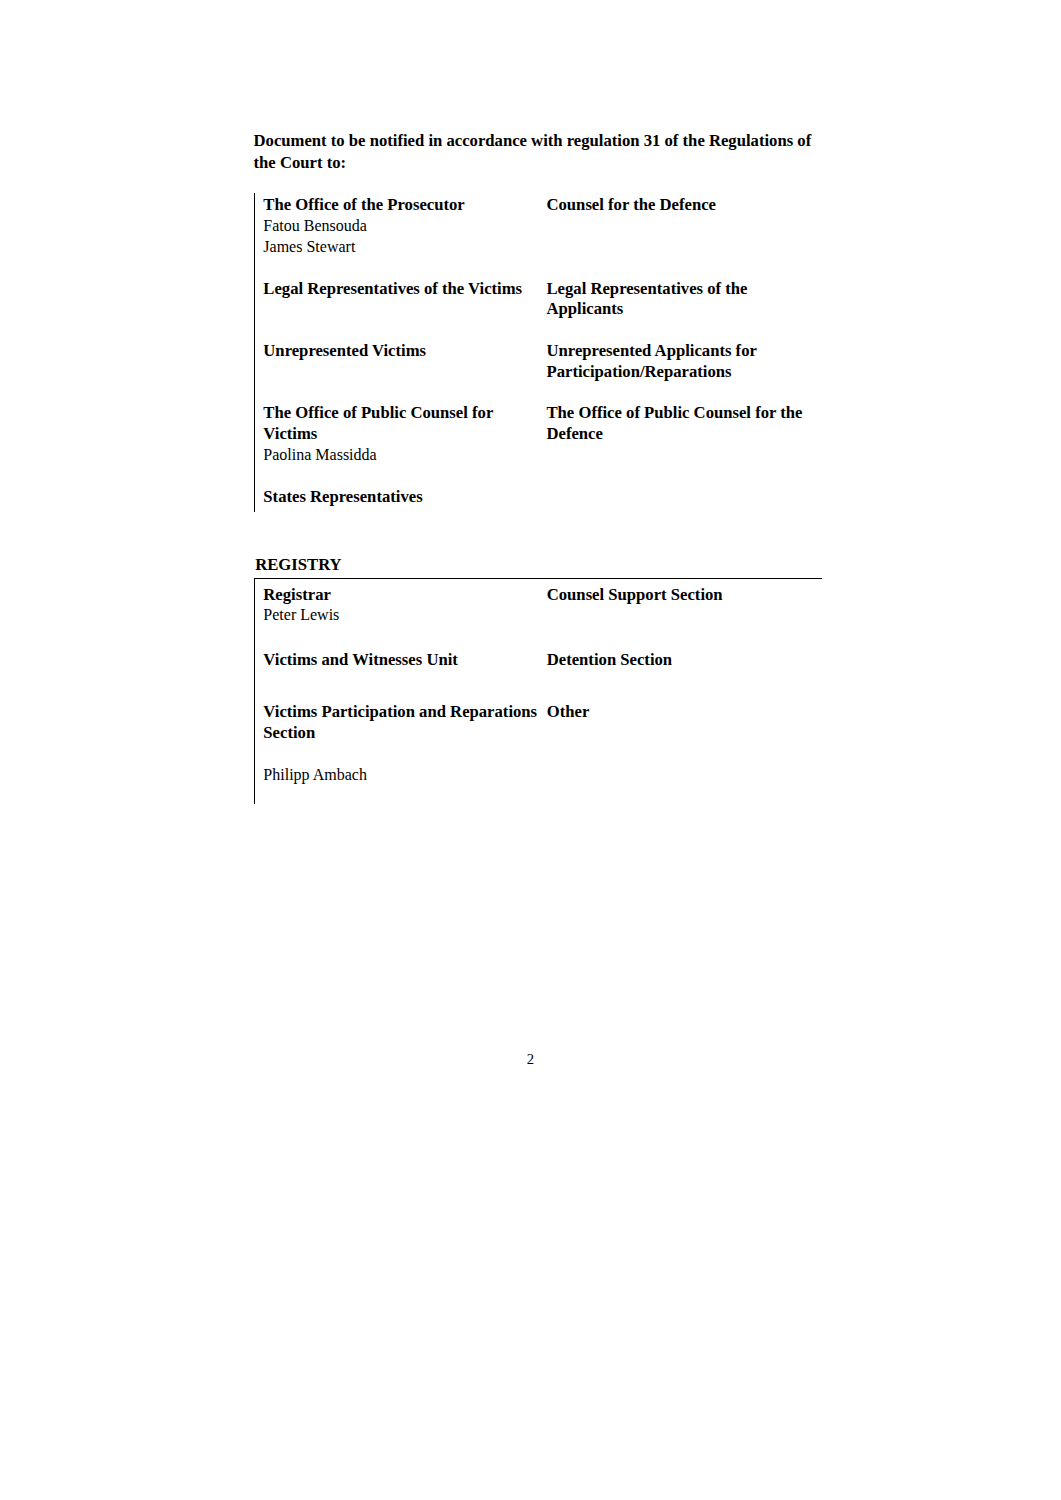Document to be notified in accordance with regulation 31 of the Regulations of the Court to:
| The Office of the Prosecutor Fatou Bensouda James Stewart | Counsel for the Defence |
| Legal Representatives of the Victims | Legal Representatives of the Applicants |
| Unrepresented Victims | Unrepresented Applicants for Participation/Reparations |
| The Office of Public Counsel for Victims Paolina Massidda | The Office of Public Counsel for the Defence |
| States Representatives | |
REGISTRY
| Registrar Peter Lewis | Counsel Support Section |
| Victims and Witnesses Unit | Detention Section |
| Victims Participation and Reparations Section Philipp Ambach | Other |
2